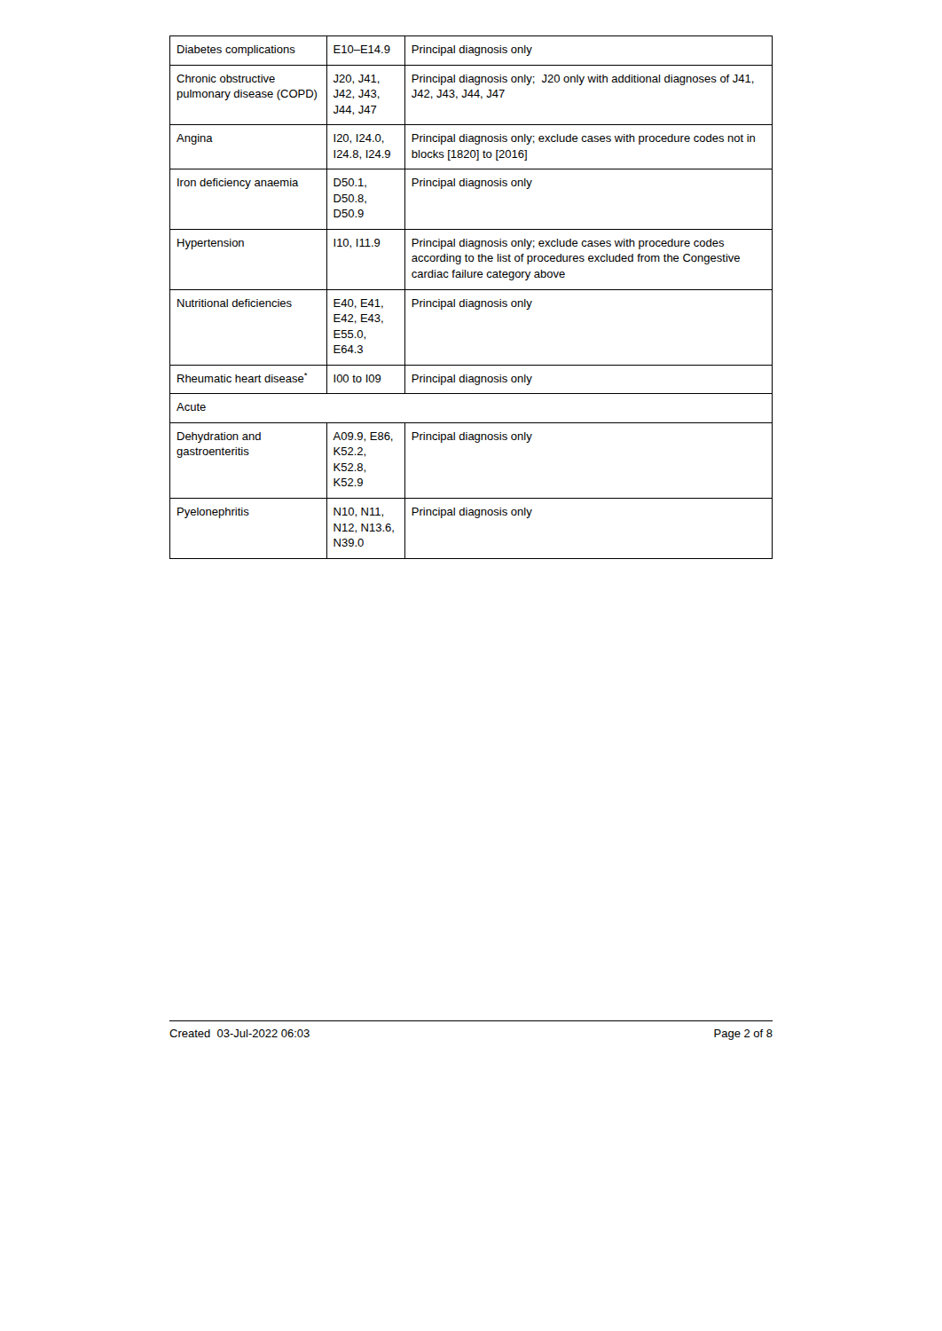| Diabetes complications | E10–E14.9 | Principal diagnosis only |
| Chronic obstructive pulmonary disease (COPD) | J20, J41, J42, J43, J44, J47 | Principal diagnosis only; J20 only with additional diagnoses of J41, J42, J43, J44, J47 |
| Angina | I20, I24.0, I24.8, I24.9 | Principal diagnosis only; exclude cases with procedure codes not in blocks [1820] to [2016] |
| Iron deficiency anaemia | D50.1, D50.8, D50.9 | Principal diagnosis only |
| Hypertension | I10, I11.9 | Principal diagnosis only; exclude cases with procedure codes according to the list of procedures excluded from the Congestive cardiac failure category above |
| Nutritional deficiencies | E40, E41, E42, E43, E55.0, E64.3 | Principal diagnosis only |
| Rheumatic heart disease * | I00 to I09 | Principal diagnosis only |
| Acute |
| Dehydration and gastroenteritis | A09.9, E86, K52.2, K52.8, K52.9 | Principal diagnosis only |
| Pyelonephritis | N10, N11, N12, N13.6, N39.0 | Principal diagnosis only |
Created 03-Jul-2022 06:03 Page 2 of 8